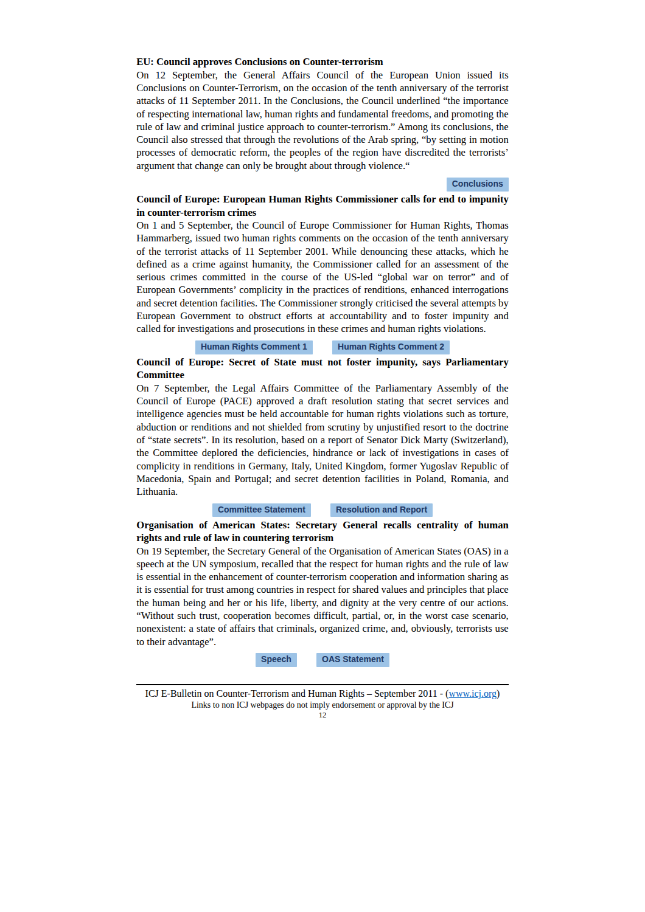EU: Council approves Conclusions on Counter-terrorism
On 12 September, the General Affairs Council of the European Union issued its Conclusions on Counter-Terrorism, on the occasion of the tenth anniversary of the terrorist attacks of 11 September 2011. In the Conclusions, the Council underlined “the importance of respecting international law, human rights and fundamental freedoms, and promoting the rule of law and criminal justice approach to counter-terrorism.” Among its conclusions, the Council also stressed that through the revolutions of the Arab spring, “by setting in motion processes of democratic reform, the peoples of the region have discredited the terrorists’ argument that change can only be brought about through violence.“
Conclusions
Council of Europe: European Human Rights Commissioner calls for end to impunity in counter-terrorism crimes
On 1 and 5 September, the Council of Europe Commissioner for Human Rights, Thomas Hammarberg, issued two human rights comments on the occasion of the tenth anniversary of the terrorist attacks of 11 September 2001. While denouncing these attacks, which he defined as a crime against humanity, the Commissioner called for an assessment of the serious crimes committed in the course of the US-led “global war on terror” and of European Governments’ complicity in the practices of renditions, enhanced interrogations and secret detention facilities. The Commissioner strongly criticised the several attempts by European Government to obstruct efforts at accountability and to foster impunity and called for investigations and prosecutions in these crimes and human rights violations.
Human Rights Comment 1 Human Rights Comment 2
Council of Europe: Secret of State must not foster impunity, says Parliamentary Committee
On 7 September, the Legal Affairs Committee of the Parliamentary Assembly of the Council of Europe (PACE) approved a draft resolution stating that secret services and intelligence agencies must be held accountable for human rights violations such as torture, abduction or renditions and not shielded from scrutiny by unjustified resort to the doctrine of “state secrets”. In its resolution, based on a report of Senator Dick Marty (Switzerland), the Committee deplored the deficiencies, hindrance or lack of investigations in cases of complicity in renditions in Germany, Italy, United Kingdom, former Yugoslav Republic of Macedonia, Spain and Portugal; and secret detention facilities in Poland, Romania, and Lithuania.
Committee Statement Resolution and Report
Organisation of American States: Secretary General recalls centrality of human rights and rule of law in countering terrorism
On 19 September, the Secretary General of the Organisation of American States (OAS) in a speech at the UN symposium, recalled that the respect for human rights and the rule of law is essential in the enhancement of counter-terrorism cooperation and information sharing as it is essential for trust among countries in respect for shared values and principles that place the human being and her or his life, liberty, and dignity at the very centre of our actions. “Without such trust, cooperation becomes difficult, partial, or, in the worst case scenario, nonexistent: a state of affairs that criminals, organized crime, and, obviously, terrorists use to their advantage”.
Speech OAS Statement
ICJ E-Bulletin on Counter-Terrorism and Human Rights – September 2011 - (www.icj.org)
Links to non ICJ webpages do not imply endorsement or approval by the ICJ
12